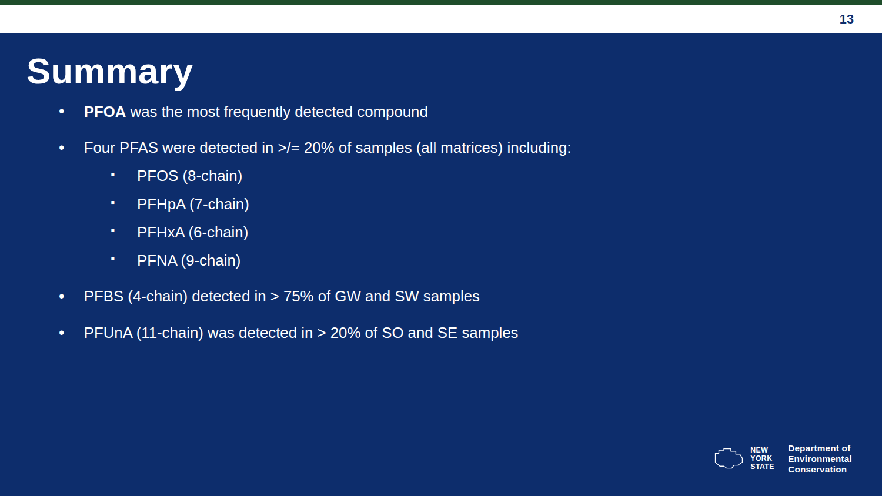13
Summary
PFOA was the most frequently detected compound
Four PFAS were detected in >/= 20% of samples (all matrices) including:
PFOS (8-chain)
PFHpA (7-chain)
PFHxA (6-chain)
PFNA (9-chain)
PFBS (4-chain) detected in > 75% of GW and SW samples
PFUnA (11-chain) was detected in > 20% of SO and SE samples
NEW
YORK
STATE
Department of
Environmental
Conservation